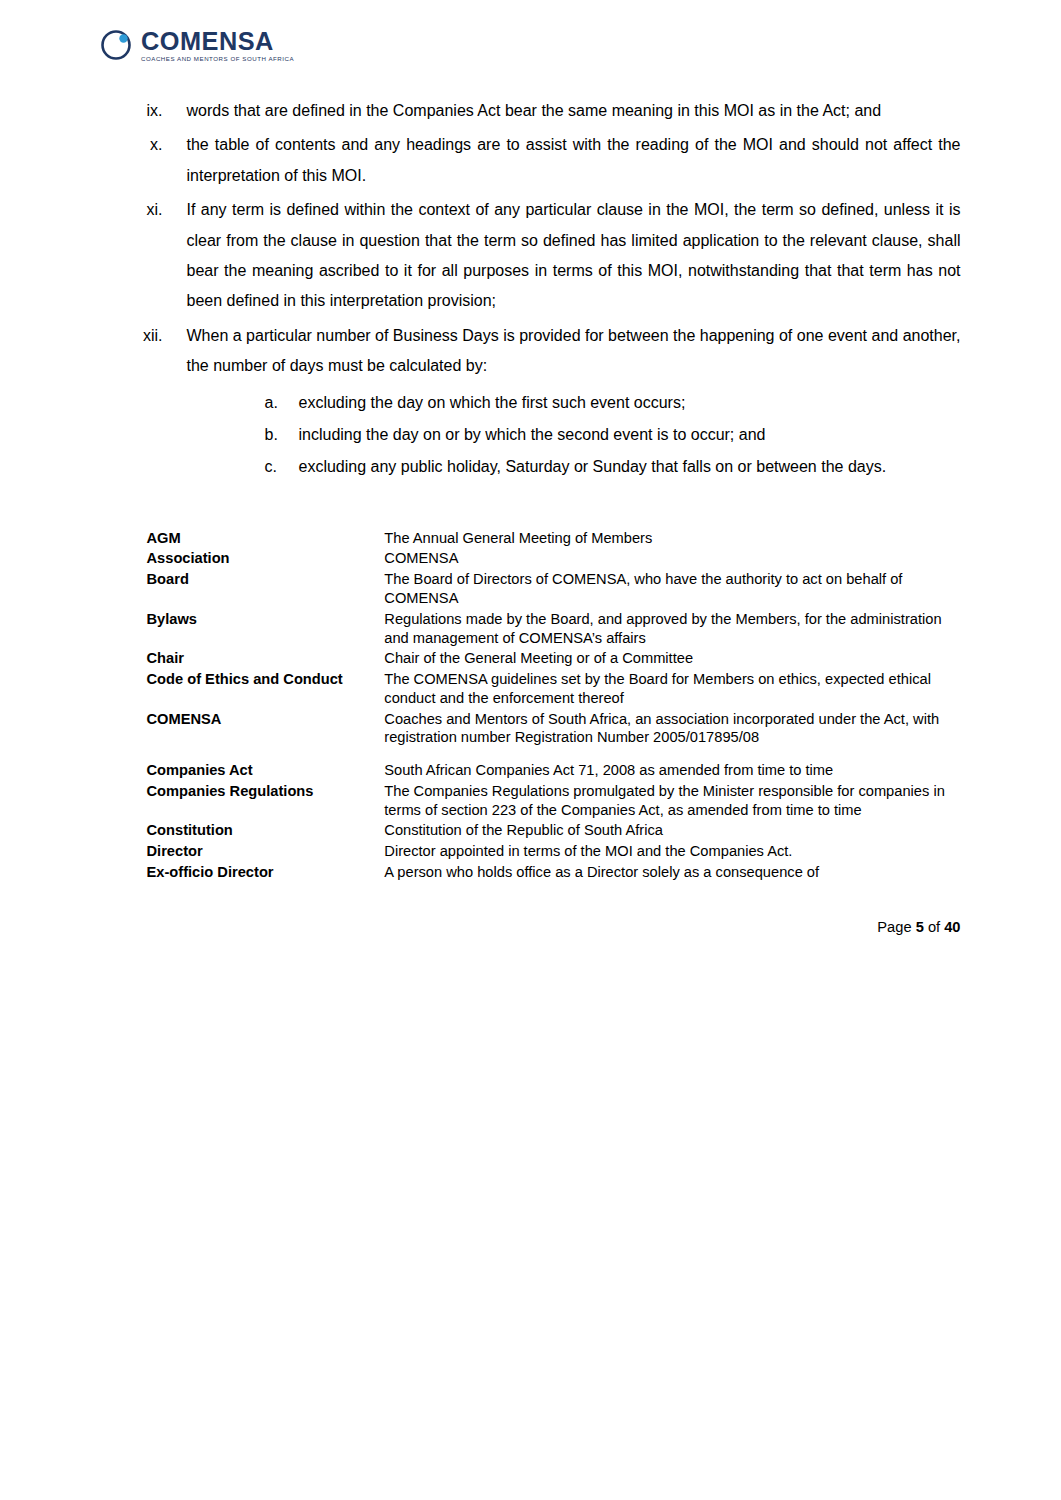COMENSA
Coaches and Mentors of South Africa
ix. words that are defined in the Companies Act bear the same meaning in this MOI as in the Act; and
x. the table of contents and any headings are to assist with the reading of the MOI and should not affect the interpretation of this MOI.
xi. If any term is defined within the context of any particular clause in the MOI, the term so defined, unless it is clear from the clause in question that the term so defined has limited application to the relevant clause, shall bear the meaning ascribed to it for all purposes in terms of this MOI, notwithstanding that that term has not been defined in this interpretation provision;
xii. When a particular number of Business Days is provided for between the happening of one event and another, the number of days must be calculated by:
a. excluding the day on which the first such event occurs;
b. including the day on or by which the second event is to occur; and
c. excluding any public holiday, Saturday or Sunday that falls on or between the days.
| AGM | The Annual General Meeting of Members |
| Association | COMENSA |
| Board | The Board of Directors of COMENSA, who have the authority to act on behalf of COMENSA |
| Bylaws | Regulations made by the Board, and approved by the Members, for the administration and management of COMENSA’s affairs |
| Chair | Chair of the General Meeting or of a Committee |
| Code of Ethics and Conduct | The COMENSA guidelines set by the Board for Members on ethics, expected ethical conduct and the enforcement thereof |
| COMENSA | Coaches and Mentors of South Africa, an association incorporated under the Act, with registration number Registration Number 2005/017895/08 |
| Companies Act | South African Companies Act 71, 2008 as amended from time to time |
| Companies Regulations | The Companies Regulations promulgated by the Minister responsible for companies in terms of section 223 of the Companies Act, as amended from time to time |
| Constitution | Constitution of the Republic of South Africa |
| Director | Director appointed in terms of the MOI and the Companies Act. |
| Ex-officio Director | A person who holds office as a Director solely as a consequence of |
Page 5 of 40